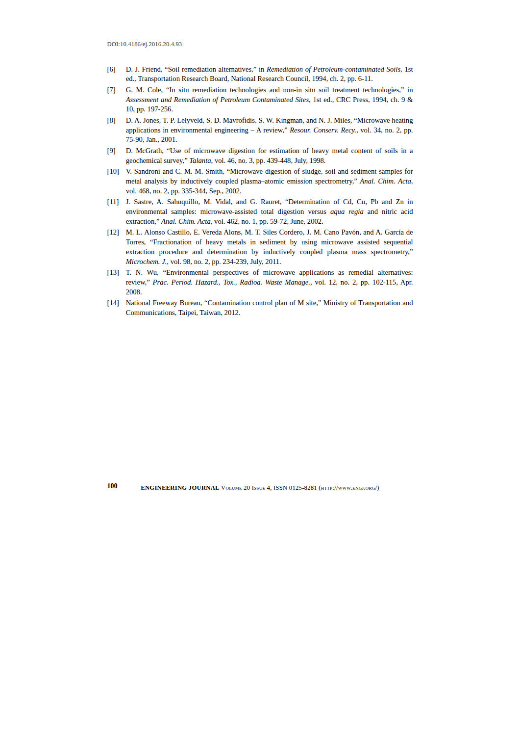DOI:10.4186/ej.2016.20.4.93
[6] D. J. Friend, “Soil remediation alternatives,” in Remediation of Petroleum-contaminated Soils, 1st ed., Transportation Research Board, National Research Council, 1994, ch. 2, pp. 6-11.
[7] G. M. Cole, “In situ remediation technologies and non-in situ soil treatment technologies,” in Assessment and Remediation of Petroleum Contaminated Sites, 1st ed., CRC Press, 1994, ch. 9 & 10, pp. 197-256.
[8] D. A. Jones, T. P. Lelyveld, S. D. Mavrofidis, S. W. Kingman, and N. J. Miles, “Microwave heating applications in environmental engineering – A review,” Resour. Conserv. Recy., vol. 34, no. 2, pp. 75-90, Jan., 2001.
[9] D. McGrath, “Use of microwave digestion for estimation of heavy metal content of soils in a geochemical survey,” Talanta, vol. 46, no. 3, pp. 439-448, July, 1998.
[10] V. Sandroni and C. M. M. Smith, “Microwave digestion of sludge, soil and sediment samples for metal analysis by inductively coupled plasma–atomic emission spectrometry,” Anal. Chim. Acta, vol. 468, no. 2, pp. 335-344, Sep., 2002.
[11] J. Sastre, A. Sahuquillo, M. Vidal, and G. Rauret, “Determination of Cd, Cu, Pb and Zn in environmental samples: microwave-assisted total digestion versus aqua regia and nitric acid extraction,” Anal. Chim. Acta, vol. 462, no. 1, pp. 59-72, June, 2002.
[12] M. L. Alonso Castillo, E. Vereda Alons, M. T. Siles Cordero, J. M. Cano Pavón, and A. García de Torres, “Fractionation of heavy metals in sediment by using microwave assisted sequential extraction procedure and determination by inductively coupled plasma mass spectrometry,” Microchem. J., vol. 98, no. 2, pp. 234-239, July, 2011.
[13] T. N. Wu, “Environmental perspectives of microwave applications as remedial alternatives: review,” Prac. Period. Hazard., Tox., Radioa. Waste Manage., vol. 12, no. 2, pp. 102-115, Apr. 2008.
[14] National Freeway Bureau, “Contamination control plan of M site,” Ministry of Transportation and Communications, Taipei, Taiwan, 2012.
100 ENGINEERING JOURNAL Volume 20 Issue 4, ISSN 0125-8281 (http://www.engj.org/)